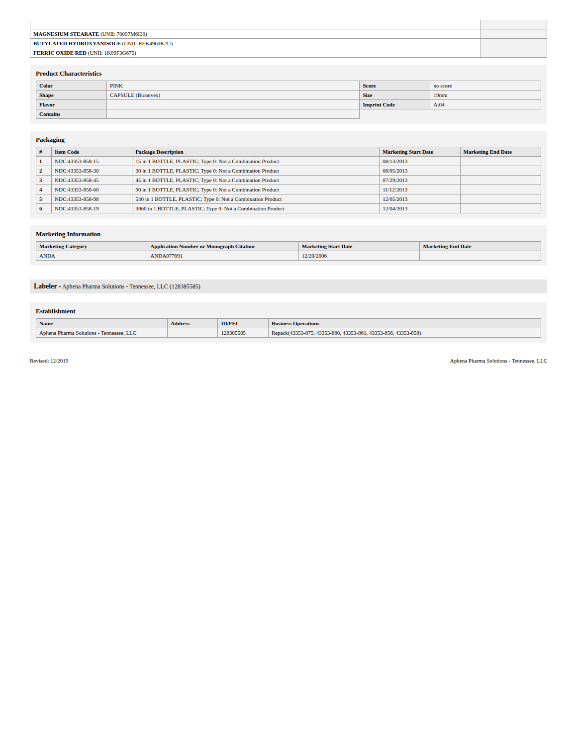| MAGNESIUM STEARATE (UNII: 70097M6I30) | |
| BUTYLATED HYDROXYANISOLE (UNII: REK4960K2U) | |
| FERRIC OXIDE RED (UNII: 1K09F3G675) | |
Product Characteristics
| Color | PINK | Score | no score |
| Shape | CAPSULE (Biconvex) | Size | 19mm |
| Flavor | | Imprint Code | A;04 |
| Contains | | | |
Packaging
| # | Item Code | Package Description | Marketing Start Date | Marketing End Date |
| --- | --- | --- | --- | --- |
| 1 | NDC:43353-858-15 | 15 in 1 BOTTLE, PLASTIC; Type 0: Not a Combination Product | 08/13/2013 | |
| 2 | NDC:43353-858-30 | 30 in 1 BOTTLE, PLASTIC; Type 0: Not a Combination Product | 08/05/2013 | |
| 3 | NDC:43353-858-45 | 45 in 1 BOTTLE, PLASTIC; Type 0: Not a Combination Product | 07/29/2013 | |
| 4 | NDC:43353-858-60 | 90 in 1 BOTTLE, PLASTIC; Type 0: Not a Combination Product | 11/12/2013 | |
| 5 | NDC:43353-858-98 | 540 in 1 BOTTLE, PLASTIC; Type 0: Not a Combination Product | 12/05/2013 | |
| 6 | NDC:43353-858-19 | 3060 in 1 BOTTLE, PLASTIC; Type 0: Not a Combination Product | 12/04/2013 | |
Marketing Information
| Marketing Category | Application Number or Monograph Citation | Marketing Start Date | Marketing End Date |
| --- | --- | --- | --- |
| ANDA | ANDA077691 | 12/20/2006 | |
Labeler - Aphena Pharma Solutions - Tennessee, LLC (128385585)
Establishment
| Name | Address | ID/FEI | Business Operations |
| --- | --- | --- | --- |
| Aphena Pharma Solutions - Tennessee, LLC | | 128385585 | Repack(43353-875, 43353-860, 43353-861, 43353-856, 43353-858) |
Revised: 12/2019
Aphena Pharma Solutions - Tennessee, LLC